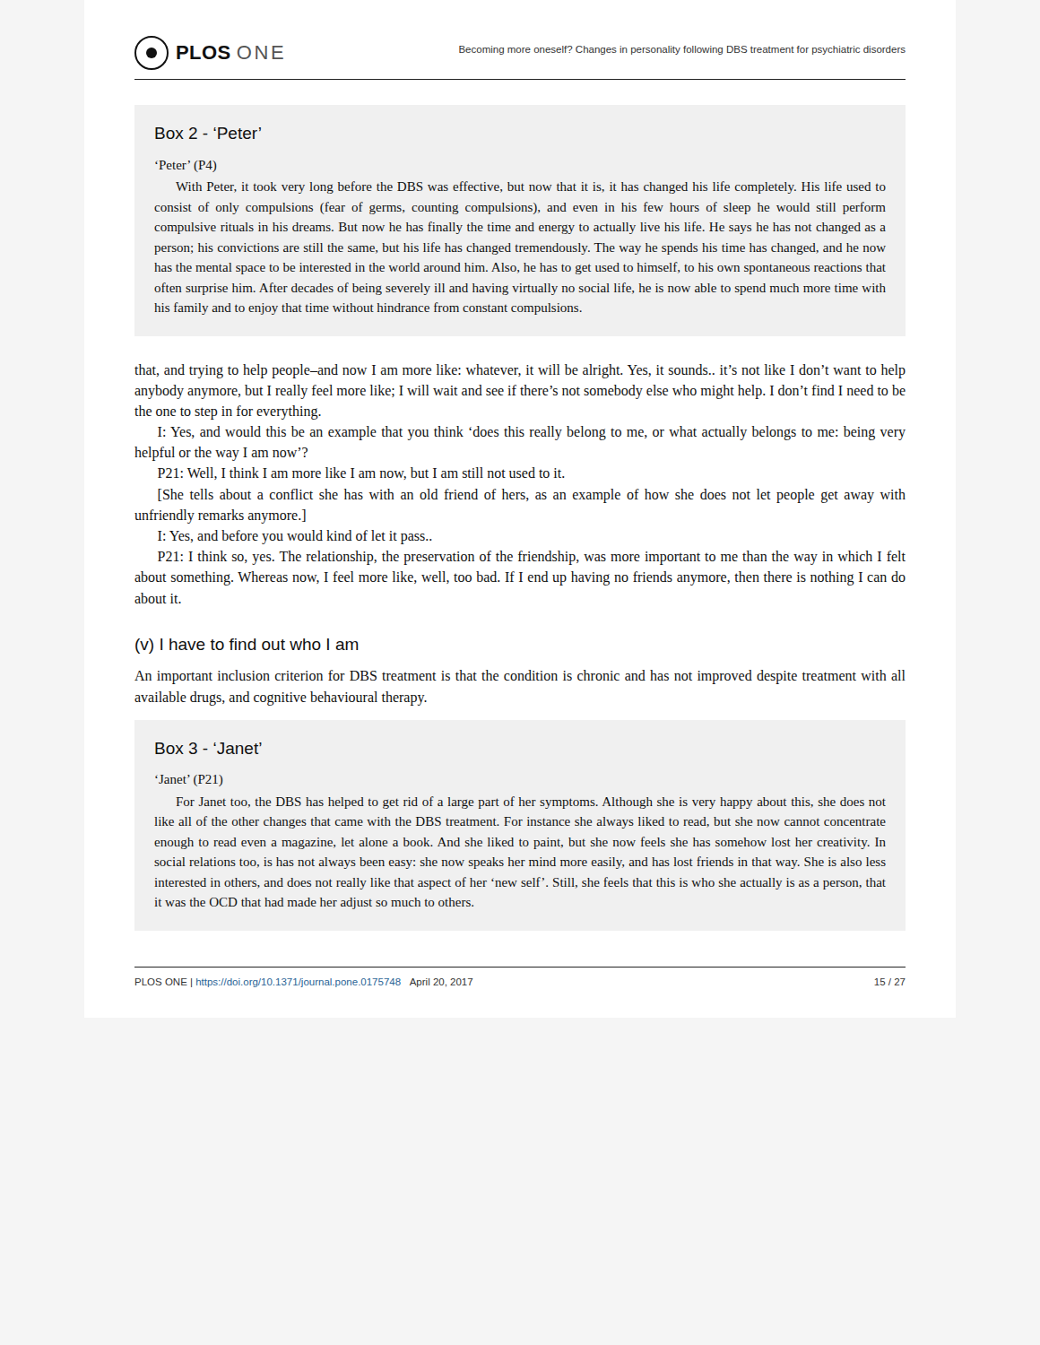PLOSONE
Becoming more oneself? Changes in personality following DBS treatment for psychiatric disorders
Box 2 - ‘Peter’
‘Peter’ (P4)
With Peter, it took very long before the DBS was effective, but now that it is, it has changed his life completely. His life used to consist of only compulsions (fear of germs, counting compulsions), and even in his few hours of sleep he would still perform compulsive rituals in his dreams. But now he has finally the time and energy to actually live his life. He says he has not changed as a person; his convictions are still the same, but his life has changed tremendously. The way he spends his time has changed, and he now has the mental space to be interested in the world around him. Also, he has to get used to himself, to his own spontaneous reactions that often surprise him. After decades of being severely ill and having virtually no social life, he is now able to spend much more time with his family and to enjoy that time without hindrance from constant compulsions.
that, and trying to help people–and now I am more like: whatever, it will be alright. Yes, it sounds.. it’s not like I don’t want to help anybody anymore, but I really feel more like; I will wait and see if there’s not somebody else who might help. I don’t find I need to be the one to step in for everything.
I: Yes, and would this be an example that you think ‘does this really belong to me, or what actually belongs to me: being very helpful or the way I am now’?
P21: Well, I think I am more like I am now, but I am still not used to it.
[She tells about a conflict she has with an old friend of hers, as an example of how she does not let people get away with unfriendly remarks anymore.]
I: Yes, and before you would kind of let it pass..
P21: I think so, yes. The relationship, the preservation of the friendship, was more important to me than the way in which I felt about something. Whereas now, I feel more like, well, too bad. If I end up having no friends anymore, then there is nothing I can do about it.
(v) I have to find out who I am
An important inclusion criterion for DBS treatment is that the condition is chronic and has not improved despite treatment with all available drugs, and cognitive behavioural therapy.
Box 3 - ‘Janet’
‘Janet’ (P21)
For Janet too, the DBS has helped to get rid of a large part of her symptoms. Although she is very happy about this, she does not like all of the other changes that came with the DBS treatment. For instance she always liked to read, but she now cannot concentrate enough to read even a magazine, let alone a book. And she liked to paint, but she now feels she has somehow lost her creativity. In social relations too, is has not always been easy: she now speaks her mind more easily, and has lost friends in that way. She is also less interested in others, and does not really like that aspect of her ‘new self’. Still, she feels that this is who she actually is as a person, that it was the OCD that had made her adjust so much to others.
PLOS ONE | https://doi.org/10.1371/journal.pone.0175748 April 20, 2017
15 / 27